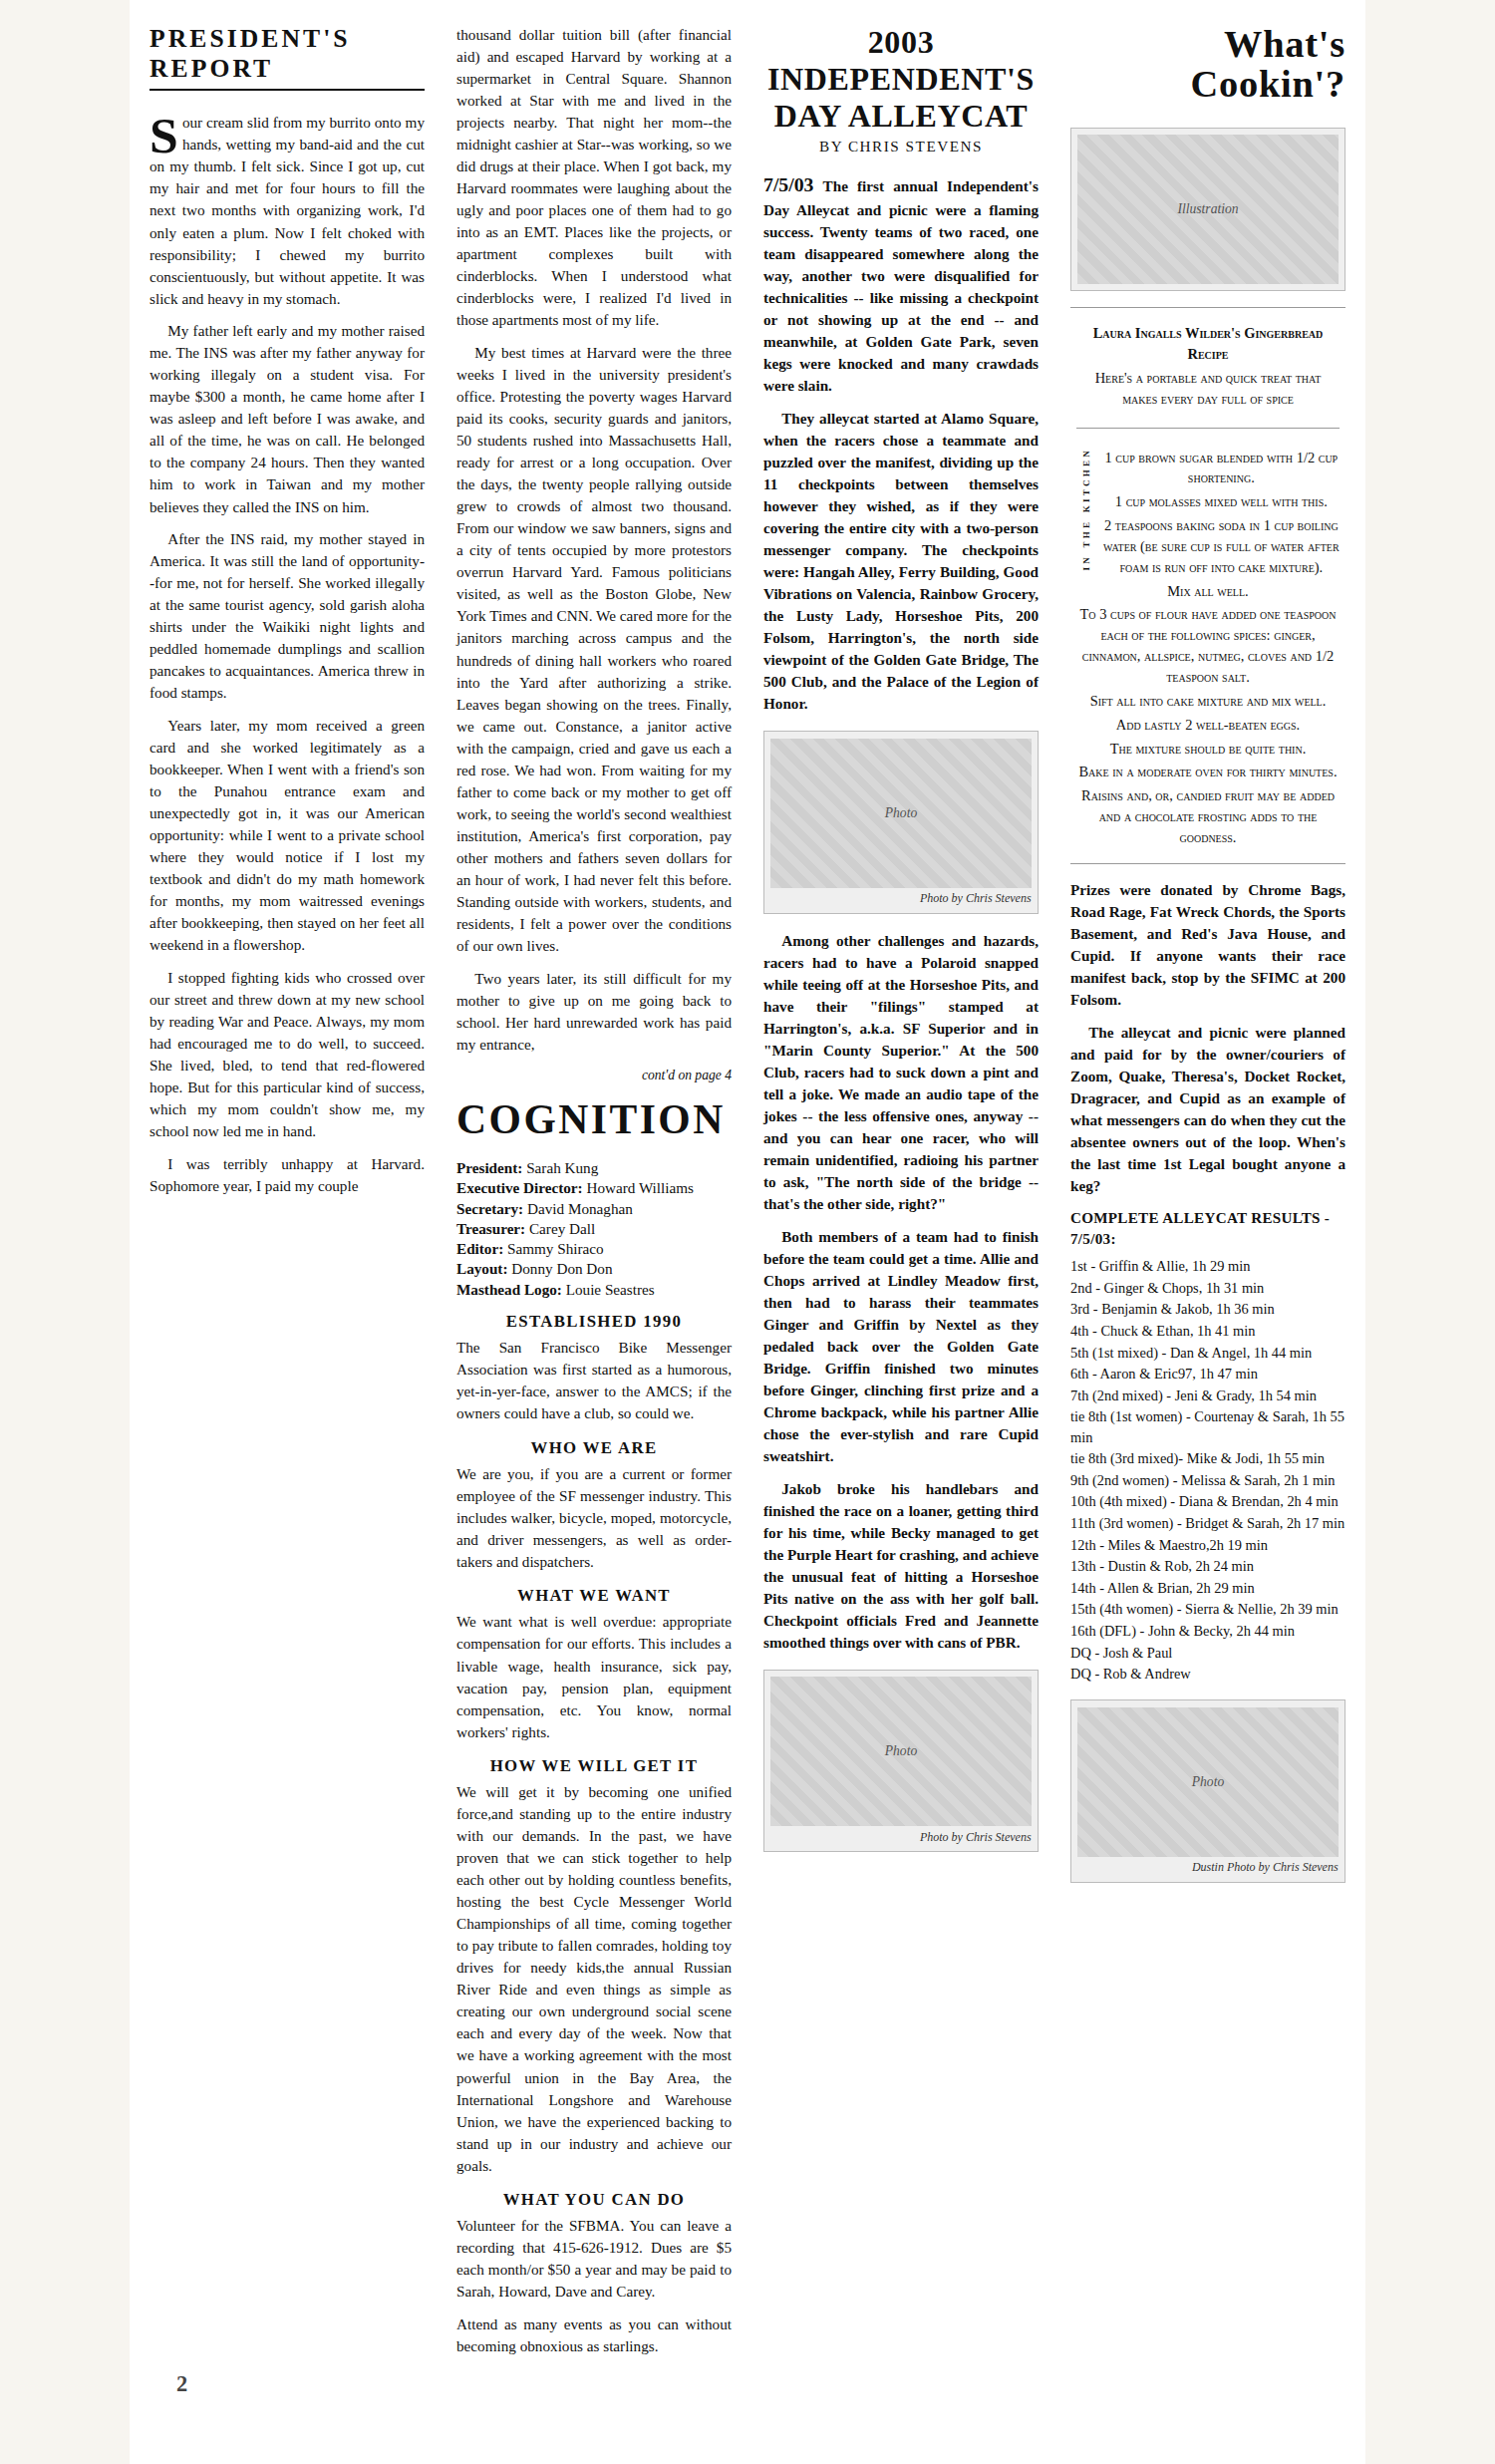President's Report
Sour cream slid from my burrito onto my hands, wetting my band-aid and the cut on my thumb. I felt sick. Since I got up, cut my hair and met for four hours to fill the next two months with organizing work, I'd only eaten a plum. Now I felt choked with responsibility; I chewed my burrito conscientuously, but without appetite. It was slick and heavy in my stomach.
My father left early and my mother raised me. The INS was after my father anyway for working illegaly on a student visa. For maybe $300 a month, he came home after I was asleep and left before I was awake, and all of the time, he was on call. He belonged to the company 24 hours. Then they wanted him to work in Taiwan and my mother believes they called the INS on him.
After the INS raid, my mother stayed in America. It was still the land of opportunity--for me, not for herself. She worked illegally at the same tourist agency, sold garish aloha shirts under the Waikiki night lights and peddled homemade dumplings and scallion pancakes to acquaintances. America threw in food stamps.
Years later, my mom received a green card and she worked legitimately as a bookkeeper. When I went with a friend's son to the Punahou entrance exam and unexpectedly got in, it was our American opportunity: while I went to a private school where they would notice if I lost my textbook and didn't do my math homework for months, my mom waitressed evenings after bookkeeping, then stayed on her feet all weekend in a flowershop.
I stopped fighting kids who crossed over our street and threw down at my new school by reading War and Peace. Always, my mom had encouraged me to do well, to succeed. She lived, bled, to tend that red-flowered hope. But for this particular kind of success, which my mom couldn't show me, my school now led me in hand.
I was terribly unhappy at Harvard. Sophomore year, I paid my couple
thousand dollar tuition bill (after financial aid) and escaped Harvard by working at a supermarket in Central Square. Shannon worked at Star with me and lived in the projects nearby. That night her mom--the midnight cashier at Star--was working, so we did drugs at their place. When I got back, my Harvard roommates were laughing about the ugly and poor places one of them had to go into as an EMT. Places like the projects, or apartment complexes built with cinderblocks. When I understood what cinderblocks were, I realized I'd lived in those apartments most of my life.
My best times at Harvard were the three weeks I lived in the university president's office. Protesting the poverty wages Harvard paid its cooks, security guards and janitors, 50 students rushed into Massachusetts Hall, ready for arrest or a long occupation. Over the days, the twenty people rallying outside grew to crowds of almost two thousand. From our window we saw banners, signs and a city of tents occupied by more protestors overrun Harvard Yard. Famous politicians visited, as well as the Boston Globe, New York Times and CNN. We cared more for the janitors marching across campus and the hundreds of dining hall workers who roared into the Yard after authorizing a strike. Leaves began showing on the trees. Finally, we came out. Constance, a janitor active with the campaign, cried and gave us each a red rose. We had won. From waiting for my father to come back or my mother to get off work, to seeing the world's second wealthiest institution, America's first corporation, pay other mothers and fathers seven dollars for an hour of work, I had never felt this before. Standing outside with workers, students, and residents, I felt a power over the conditions of our own lives.
Two years later, its still difficult for my mother to give up on me going back to school. Her hard unrewarded work has paid my entrance,
cont'd on page 4
COGNITION
President: Sarah Kung
Executive Director: Howard Williams
Secretary: David Monaghan
Treasurer: Carey Dall
Editor: Sammy Shiraco
Layout: Donny Don Don
Masthead Logo: Louie Seastres
Established 1990
The San Francisco Bike Messenger Association was first started as a humorous, yet-in-yer-face, answer to the AMCS; if the owners could have a club, so could we.
Who We Are
We are you, if you are a current or former employee of the SF messenger industry. This includes walker, bicycle, moped, motorcycle, and driver messengers, as well as order-takers and dispatchers.
What We Want
We want what is well overdue: appropriate compensation for our efforts. This includes a livable wage, health insurance, sick pay, vacation pay, pension plan, equipment compensation, etc. You know, normal workers' rights.
How We Will Get It
We will get it by becoming one unified force,and standing up to the entire industry with our demands. In the past, we have proven that we can stick together to help each other out by holding countless benefits, hosting the best Cycle Messenger World Championships of all time, coming together to pay tribute to fallen comrades, holding toy drives for needy kids,the annual Russian River Ride and even things as simple as creating our own underground social scene each and every day of the week. Now that we have a working agreement with the most powerful union in the Bay Area, the International Longshore and Warehouse Union, we have the experienced backing to stand up in our industry and achieve our goals.
What You Can Do
Volunteer for the SFBMA. You can leave a recording that 415-626-1912. Dues are $5 each month/or $50 a year and may be paid to Sarah, Howard, Dave and Carey.
Attend as many events as you can without becoming obnoxious as starlings.
2003 Independent's Day Alleycat
by Chris Stevens
7/5/03 The first annual Independent's Day Alleycat and picnic were a flaming success. Twenty teams of two raced, one team disappeared somewhere along the way, another two were disqualified for technicalities -- like missing a checkpoint or not showing up at the end -- and meanwhile, at Golden Gate Park, seven kegs were knocked and many crawdads were slain.
They alleycat started at Alamo Square, when the racers chose a teammate and puzzled over the manifest, dividing up the 11 checkpoints between themselves however they wished, as if they were covering the entire city with a two-person messenger company. The checkpoints were: Hangah Alley, Ferry Building, Good Vibrations on Valencia, Rainbow Grocery, the Lusty Lady, Horseshoe Pits, 200 Folsom, Harrington's, the north side viewpoint of the Golden Gate Bridge, The 500 Club, and the Palace of the Legion of Honor.
Photo
Photo by Chris Stevens
Among other challenges and hazards, racers had to have a Polaroid snapped while teeing off at the Horseshoe Pits, and have their "filings" stamped at Harrington's, a.k.a. SF Superior and in "Marin County Superior." At the 500 Club, racers had to suck down a pint and tell a joke. We made an audio tape of the jokes -- the less offensive ones, anyway -- and you can hear one racer, who will remain unidentified, radioing his partner to ask, "The north side of the bridge -- that's the other side, right?"
Both members of a team had to finish before the team could get a time. Allie and Chops arrived at Lindley Meadow first, then had to harass their teammates Ginger and Griffin by Nextel as they pedaled back over the Golden Gate Bridge. Griffin finished two minutes before Ginger, clinching first prize and a Chrome backpack, while his partner Allie chose the ever-stylish and rare Cupid sweatshirt.
Jakob broke his handlebars and finished the race on a loaner, getting third for his time, while Becky managed to get the Purple Heart for crashing, and achieve the unusual feat of hitting a Horseshoe Pits native on the ass with her golf ball. Checkpoint officials Fred and Jeannette smoothed things over with cans of PBR.
Photo
Photo by Chris Stevens
What's Cookin'?
Illustration
Laura Ingalls Wilder's Gingerbread Recipe
Here's a portable and quick treat that makes every day full of spice
in the kitchen1 cup brown sugar blended with 1/2 cup shortening.
1 cup molasses mixed well with this.
2 teaspoons baking soda in 1 cup boiling water (be sure cup is full of water after foam is run off into cake mixture).
Mix all well.
To 3 cups of flour have added one teaspoon each of the following spices: ginger, cinnamon, allspice, nutmeg, cloves and 1/2 teaspoon salt.
Sift all into cake mixture and mix well.
Add lastly 2 well-beaten eggs.
The mixture should be quite thin.
Bake in a moderate oven for thirty minutes.
Raisins and, or, candied fruit may be added and a chocolate frosting adds to the goodness.
Prizes were donated by Chrome Bags, Road Rage, Fat Wreck Chords, the Sports Basement, and Red's Java House, and Cupid. If anyone wants their race manifest back, stop by the SFIMC at 200 Folsom.
The alleycat and picnic were planned and paid for by the owner/couriers of Zoom, Quake, Theresa's, Docket Rocket, Dragracer, and Cupid as an example of what messengers can do when they cut the absentee owners out of the loop. When's the last time 1st Legal bought anyone a keg?
Complete Alleycat Results - 7/5/03:
1st - Griffin & Allie, 1h 29 min
2nd - Ginger & Chops, 1h 31 min
3rd - Benjamin & Jakob, 1h 36 min
4th - Chuck & Ethan, 1h 41 min
5th (1st mixed) - Dan & Angel, 1h 44 min
6th - Aaron & Eric97, 1h 47 min
7th (2nd mixed) - Jeni & Grady, 1h 54 min
tie 8th (1st women) - Courtenay & Sarah, 1h 55 min
tie 8th (3rd mixed)- Mike & Jodi, 1h 55 min
9th (2nd women) - Melissa & Sarah, 2h 1 min
10th (4th mixed) - Diana & Brendan, 2h 4 min
11th (3rd women) - Bridget & Sarah, 2h 17 min
12th - Miles & Maestro,2h 19 min
13th - Dustin & Rob, 2h 24 min
14th - Allen & Brian, 2h 29 min
15th (4th women) - Sierra & Nellie, 2h 39 min
16th (DFL) - John & Becky, 2h 44 min
DQ - Josh & Paul
DQ - Rob & Andrew
Photo
Dustin Photo by Chris Stevens
2